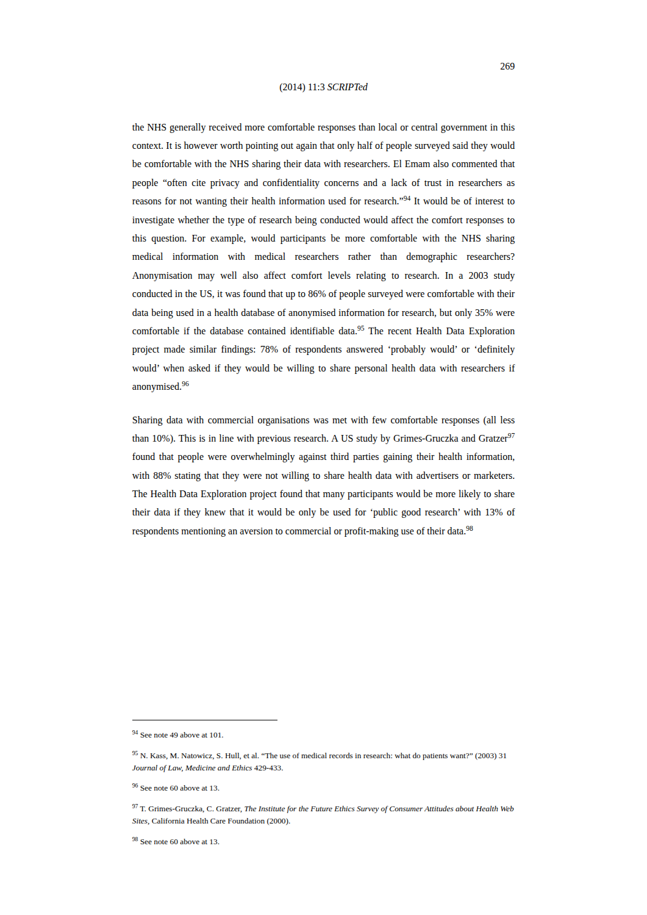269
(2014) 11:3 SCRIPTed
the NHS generally received more comfortable responses than local or central government in this context. It is however worth pointing out again that only half of people surveyed said they would be comfortable with the NHS sharing their data with researchers. El Emam also commented that people “often cite privacy and confidentiality concerns and a lack of trust in researchers as reasons for not wanting their health information used for research.”94 It would be of interest to investigate whether the type of research being conducted would affect the comfort responses to this question. For example, would participants be more comfortable with the NHS sharing medical information with medical researchers rather than demographic researchers? Anonymisation may well also affect comfort levels relating to research. In a 2003 study conducted in the US, it was found that up to 86% of people surveyed were comfortable with their data being used in a health database of anonymised information for research, but only 35% were comfortable if the database contained identifiable data.95 The recent Health Data Exploration project made similar findings: 78% of respondents answered ‘probably would’ or ‘definitely would’ when asked if they would be willing to share personal health data with researchers if anonymised.96
Sharing data with commercial organisations was met with few comfortable responses (all less than 10%). This is in line with previous research. A US study by Grimes-Gruczka and Gratzer97 found that people were overwhelmingly against third parties gaining their health information, with 88% stating that they were not willing to share health data with advertisers or marketers. The Health Data Exploration project found that many participants would be more likely to share their data if they knew that it would be only be used for ‘public good research’ with 13% of respondents mentioning an aversion to commercial or profit-making use of their data.98
94 See note 49 above at 101.
95 N. Kass, M. Natowicz, S. Hull, et al. “The use of medical records in research: what do patients want?” (2003) 31 Journal of Law, Medicine and Ethics 429-433.
96 See note 60 above at 13.
97 T. Grimes-Gruczka, C. Gratzer, The Institute for the Future Ethics Survey of Consumer Attitudes about Health Web Sites, California Health Care Foundation (2000).
98 See note 60 above at 13.